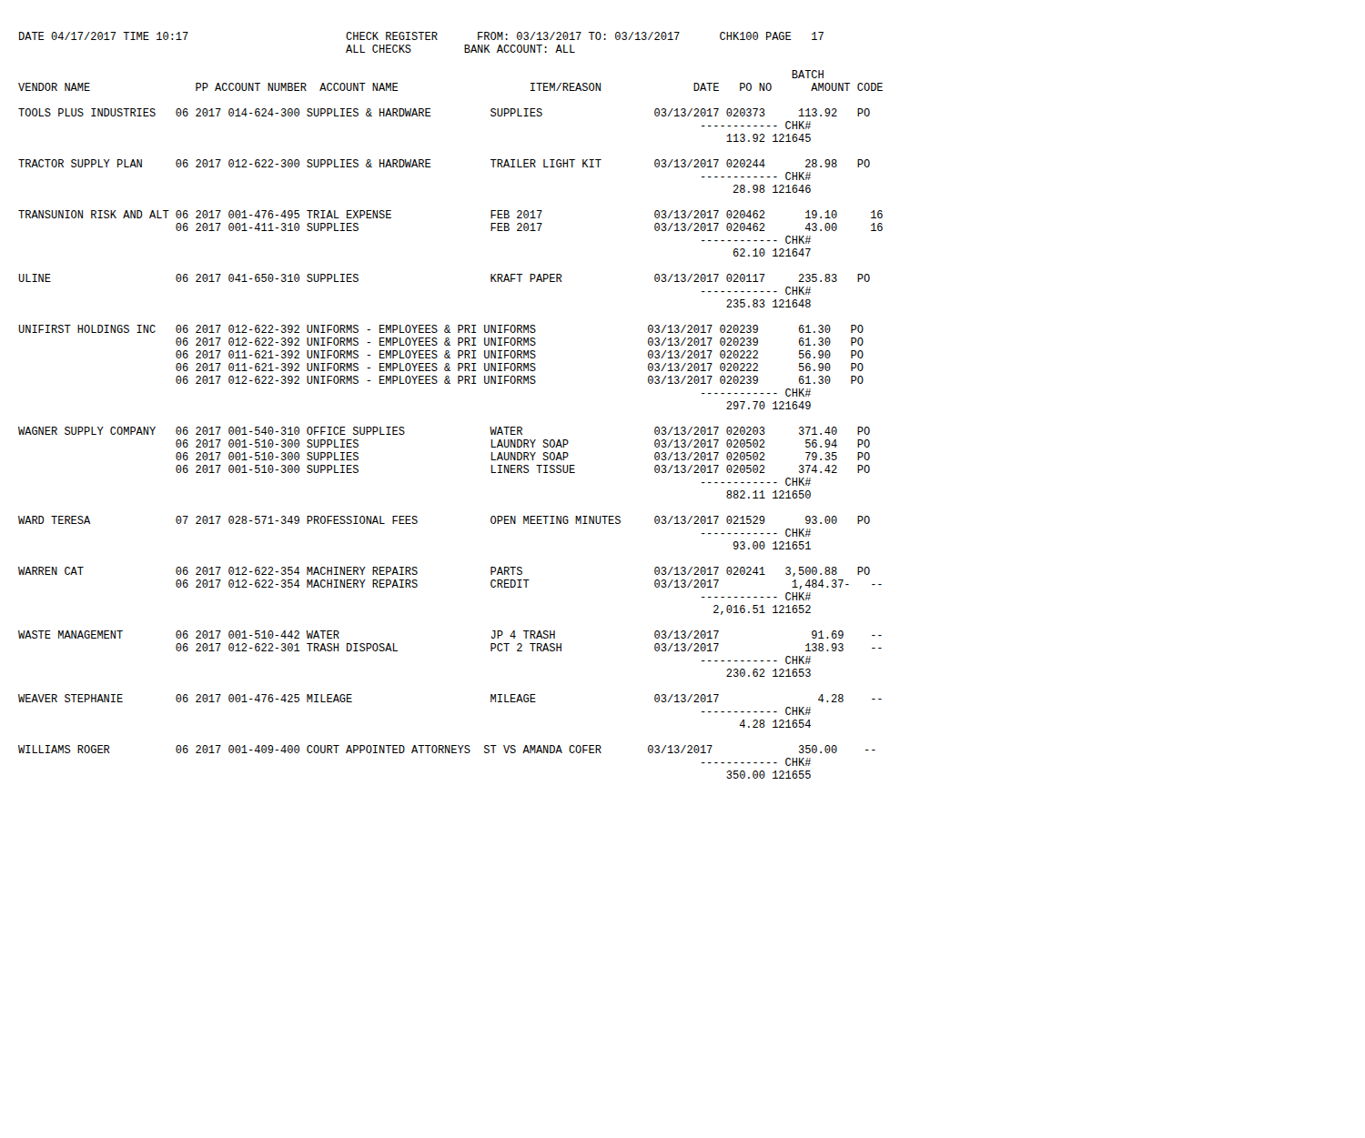DATE 04/17/2017 TIME 10:17 CHECK REGISTER FROM: 03/13/2017 TO: 03/13/2017 CHK100 PAGE 17 ALL CHECKS BANK ACCOUNT: ALL BATCH VENDOR NAME PP ACCOUNT NUMBER ACCOUNT NAME ITEM/REASON DATE PO NO AMOUNT CODE TOOLS PLUS INDUSTRIES 06 2017 014-624-300 SUPPLIES & HARDWARE SUPPLIES 03/13/2017 020373 113.92 PO ------------ CHK# 113.92 121645 TRACTOR SUPPLY PLAN 06 2017 012-622-300 SUPPLIES & HARDWARE TRAILER LIGHT KIT 03/13/2017 020244 28.98 PO ------------ CHK# 28.98 121646 TRANSUNION RISK AND ALT 06 2017 001-476-495 TRIAL EXPENSE FEB 2017 03/13/2017 020462 19.10 16 06 2017 001-411-310 SUPPLIES FEB 2017 03/13/2017 020462 43.00 16 ------------ CHK# 62.10 121647 ULINE 06 2017 041-650-310 SUPPLIES KRAFT PAPER 03/13/2017 020117 235.83 PO ------------ CHK# 235.83 121648 UNIFIRST HOLDINGS INC 06 2017 012-622-392 UNIFORMS - EMPLOYEES & PRI UNIFORMS 03/13/2017 020239 61.30 PO 06 2017 012-622-392 UNIFORMS - EMPLOYEES & PRI UNIFORMS 03/13/2017 020239 61.30 PO 06 2017 011-621-392 UNIFORMS - EMPLOYEES & PRI UNIFORMS 03/13/2017 020222 56.90 PO 06 2017 011-621-392 UNIFORMS - EMPLOYEES & PRI UNIFORMS 03/13/2017 020222 56.90 PO 06 2017 012-622-392 UNIFORMS - EMPLOYEES & PRI UNIFORMS 03/13/2017 020239 61.30 PO ------------ CHK# 297.70 121649 WAGNER SUPPLY COMPANY 06 2017 001-540-310 OFFICE SUPPLIES WATER 03/13/2017 020203 371.40 PO 06 2017 001-510-300 SUPPLIES LAUNDRY SOAP 03/13/2017 020502 56.94 PO 06 2017 001-510-300 SUPPLIES LAUNDRY SOAP 03/13/2017 020502 79.35 PO 06 2017 001-510-300 SUPPLIES LINERS TISSUE 03/13/2017 020502 374.42 PO ------------ CHK# 882.11 121650 WARD TERESA 07 2017 028-571-349 PROFESSIONAL FEES OPEN MEETING MINUTES 03/13/2017 021529 93.00 PO ------------ CHK# 93.00 121651 WARREN CAT 06 2017 012-622-354 MACHINERY REPAIRS PARTS 03/13/2017 020241 3,500.88 PO 06 2017 012-622-354 MACHINERY REPAIRS CREDIT 03/13/2017 1,484.37- -- ------------ CHK# 2,016.51 121652 WASTE MANAGEMENT 06 2017 001-510-442 WATER JP 4 TRASH 03/13/2017 91.69 -- 06 2017 012-622-301 TRASH DISPOSAL PCT 2 TRASH 03/13/2017 138.93 -- ------------ CHK# 230.62 121653 WEAVER STEPHANIE 06 2017 001-476-425 MILEAGE MILEAGE 03/13/2017 4.28 -- ------------ CHK# 4.28 121654 WILLIAMS ROGER 06 2017 001-409-400 COURT APPOINTED ATTORNEYS ST VS AMANDA COFER 03/13/2017 350.00 -- ------------ CHK# 350.00 121655